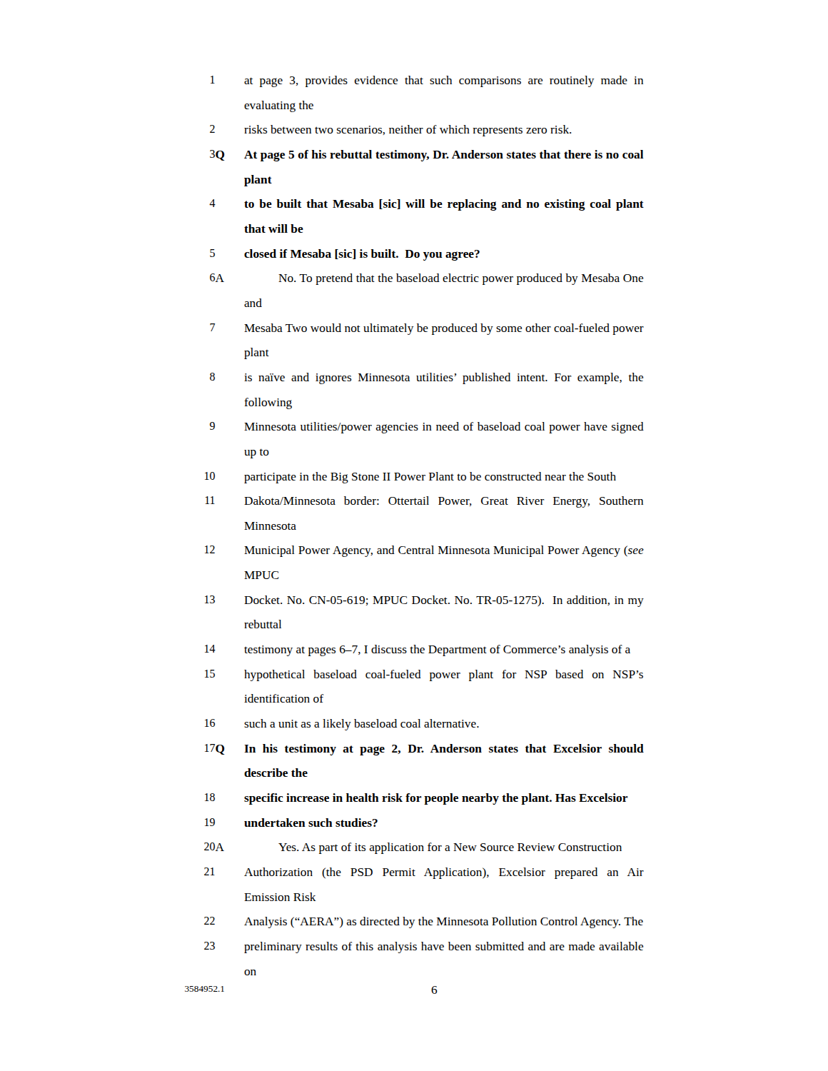| 1 | | at page 3, provides evidence that such comparisons are routinely made in evaluating the |
| 2 | | risks between two scenarios, neither of which represents zero risk. |
| 3 | Q | At page 5 of his rebuttal testimony, Dr. Anderson states that there is no coal plant |
| 4 | | to be built that Mesaba [sic] will be replacing and no existing coal plant that will be |
| 5 | | closed if Mesaba [sic] is built. Do you agree? |
| 6 | A | No. To pretend that the baseload electric power produced by Mesaba One and |
| 7 | | Mesaba Two would not ultimately be produced by some other coal-fueled power plant |
| 8 | | is naïve and ignores Minnesota utilities’ published intent. For example, the following |
| 9 | | Minnesota utilities/power agencies in need of baseload coal power have signed up to |
| 10 | | participate in the Big Stone II Power Plant to be constructed near the South |
| 11 | | Dakota/Minnesota border: Ottertail Power, Great River Energy, Southern Minnesota |
| 12 | | Municipal Power Agency, and Central Minnesota Municipal Power Agency ( see MPUC |
| 13 | | Docket. No. CN-05-619; MPUC Docket. No. TR-05-1275). In addition, in my rebuttal |
| 14 | | testimony at pages 6–7, I discuss the Department of Commerce’s analysis of a |
| 15 | | hypothetical baseload coal-fueled power plant for NSP based on NSP’s identification of |
| 16 | | such a unit as a likely baseload coal alternative. |
| 17 | Q | In his testimony at page 2, Dr. Anderson states that Excelsior should describe the |
| 18 | | specific increase in health risk for people nearby the plant. Has Excelsior |
| 19 | | undertaken such studies? |
| 20 | A | Yes. As part of its application for a New Source Review Construction |
| 21 | | Authorization (the PSD Permit Application), Excelsior prepared an Air Emission Risk |
| 22 | | Analysis (“AERA”) as directed by the Minnesota Pollution Control Agency. The |
| 23 | | preliminary results of this analysis have been submitted and are made available on |
3584952.1
6